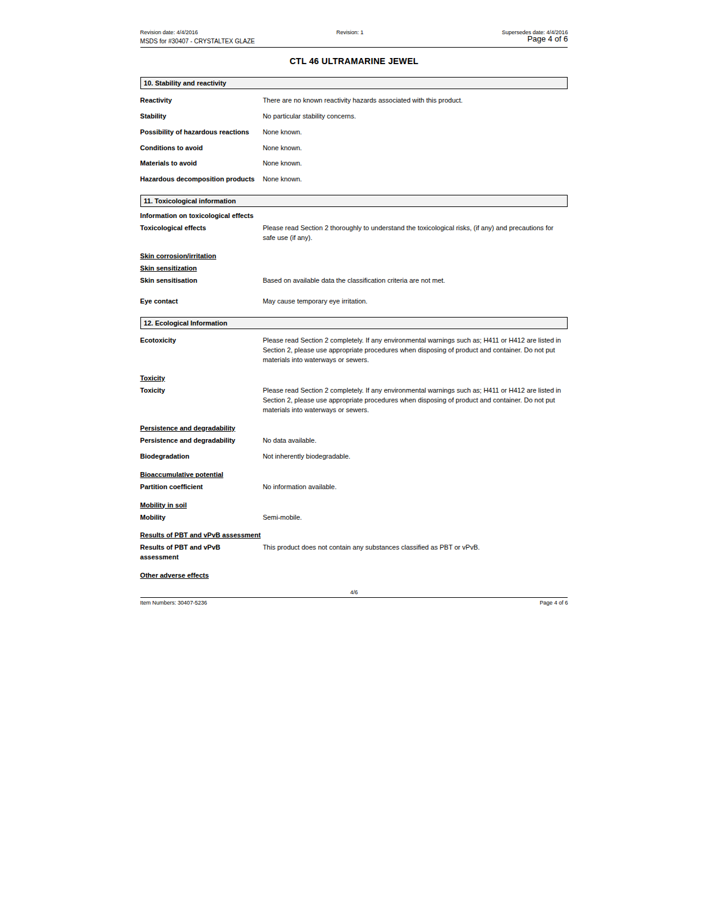Revision date: 4/4/2016
Revision: 1
Supersedes date: 4/4/2016
Page 4 of 6
MSDS for #30407 - CRYSTALTEX GLAZE
CTL 46 ULTRAMARINE JEWEL
10. Stability and reactivity
| Reactivity | There are no known reactivity hazards associated with this product. |
| Stability | No particular stability concerns. |
| Possibility of hazardous reactions | None known. |
| Conditions to avoid | None known. |
| Materials to avoid | None known. |
| Hazardous decomposition products | None known. |
11. Toxicological information
Information on toxicological effects
| Toxicological effects | Please read Section 2 thoroughly to understand the toxicological risks, (if any) and precautions for safe use (if any). |
Skin corrosion/irritation
Skin sensitization
| Skin sensitisation | Based on available data the classification criteria are not met. |
| Eye contact | May cause temporary eye irritation. |
12. Ecological Information
| Ecotoxicity | Please read Section 2 completely. If any environmental warnings such as; H411 or H412 are listed in Section 2, please use appropriate procedures when disposing of product and container. Do not put materials into waterways or sewers. |
Toxicity
| Toxicity | Please read Section 2 completely. If any environmental warnings such as; H411 or H412 are listed in Section 2, please use appropriate procedures when disposing of product and container. Do not put materials into waterways or sewers. |
Persistence and degradability
| Persistence and degradability | No data available. |
| Biodegradation | Not inherently biodegradable. |
Bioaccumulative potential
| Partition coefficient | No information available. |
Mobility in soil
| Mobility | Semi-mobile. |
Results of PBT and vPvB assessment
| Results of PBT and vPvB assessment | This product does not contain any substances classified as PBT or vPvB. |
Other adverse effects
4/6
Item Numbers: 30407-5236
Page 4 of 6